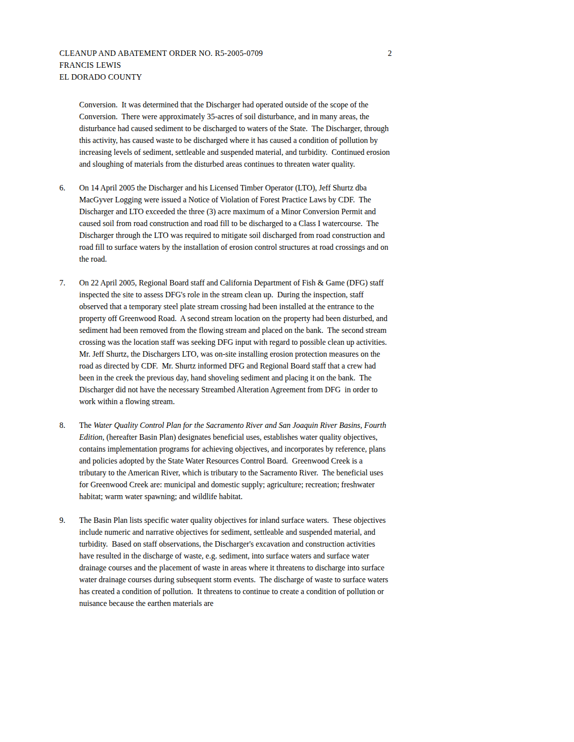CLEANUP AND ABATEMENT ORDER NO. R5-2005-07092
FRANCIS LEWIS
EL DORADO COUNTY
Conversion. It was determined that the Discharger had operated outside of the scope of the Conversion. There were approximately 35-acres of soil disturbance, and in many areas, the disturbance had caused sediment to be discharged to waters of the State. The Discharger, through this activity, has caused waste to be discharged where it has caused a condition of pollution by increasing levels of sediment, settleable and suspended material, and turbidity. Continued erosion and sloughing of materials from the disturbed areas continues to threaten water quality.
6. On 14 April 2005 the Discharger and his Licensed Timber Operator (LTO), Jeff Shurtz dba MacGyver Logging were issued a Notice of Violation of Forest Practice Laws by CDF. The Discharger and LTO exceeded the three (3) acre maximum of a Minor Conversion Permit and caused soil from road construction and road fill to be discharged to a Class I watercourse. The Discharger through the LTO was required to mitigate soil discharged from road construction and road fill to surface waters by the installation of erosion control structures at road crossings and on the road.
7. On 22 April 2005, Regional Board staff and California Department of Fish & Game (DFG) staff inspected the site to assess DFG's role in the stream clean up. During the inspection, staff observed that a temporary steel plate stream crossing had been installed at the entrance to the property off Greenwood Road. A second stream location on the property had been disturbed, and sediment had been removed from the flowing stream and placed on the bank. The second stream crossing was the location staff was seeking DFG input with regard to possible clean up activities. Mr. Jeff Shurtz, the Dischargers LTO, was on-site installing erosion protection measures on the road as directed by CDF. Mr. Shurtz informed DFG and Regional Board staff that a crew had been in the creek the previous day, hand shoveling sediment and placing it on the bank. The Discharger did not have the necessary Streambed Alteration Agreement from DFG in order to work within a flowing stream.
8. The Water Quality Control Plan for the Sacramento River and San Joaquin River Basins, Fourth Edition, (hereafter Basin Plan) designates beneficial uses, establishes water quality objectives, contains implementation programs for achieving objectives, and incorporates by reference, plans and policies adopted by the State Water Resources Control Board. Greenwood Creek is a tributary to the American River, which is tributary to the Sacramento River. The beneficial uses for Greenwood Creek are: municipal and domestic supply; agriculture; recreation; freshwater habitat; warm water spawning; and wildlife habitat.
9. The Basin Plan lists specific water quality objectives for inland surface waters. These objectives include numeric and narrative objectives for sediment, settleable and suspended material, and turbidity. Based on staff observations, the Discharger's excavation and construction activities have resulted in the discharge of waste, e.g. sediment, into surface waters and surface water drainage courses and the placement of waste in areas where it threatens to discharge into surface water drainage courses during subsequent storm events. The discharge of waste to surface waters has created a condition of pollution. It threatens to continue to create a condition of pollution or nuisance because the earthen materials are